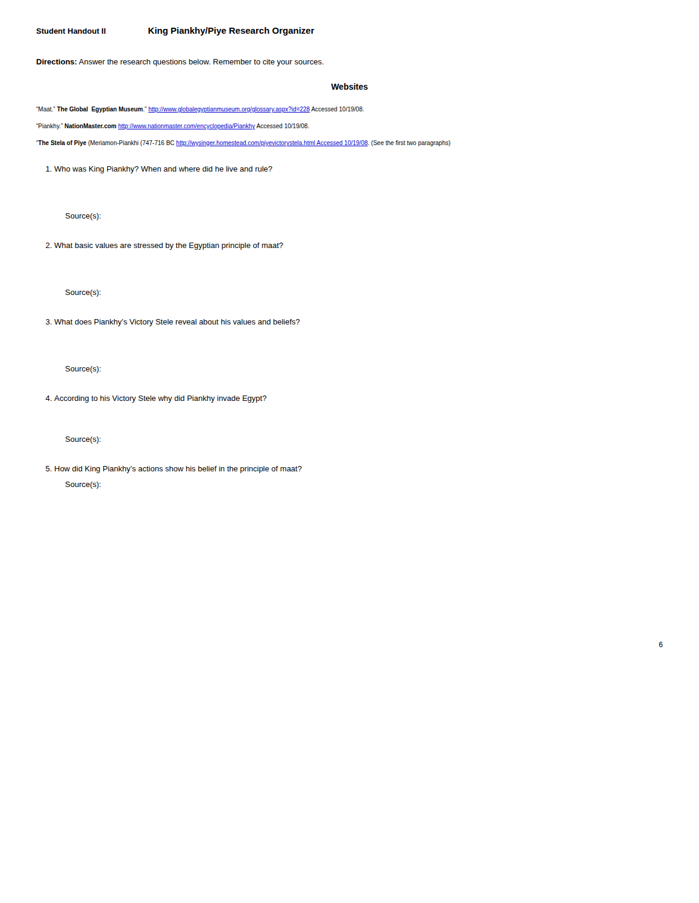Student Handout II King Piankhy/Piye Research Organizer
Directions: Answer the research questions below. Remember to cite your sources.
Websites
“Maat.” The Global Egyptian Museum.” http://www.globalegyptianmuseum.org/glossary.aspx?id=228 Accessed 10/19/08.
“Piankhy.” NationMaster.com http://www.nationmaster.com/encyclopedia/Piankhy Accessed 10/19/08.
“The Stela of Piye (Meriamon-Piankhi (747-716 BC http://wysinger.homestead.com/piyevictorystela.html Accessed 10/19/08. (See the first two paragraphs)
Who was King Piankhy? When and where did he live and rule?
Source(s):
What basic values are stressed by the Egyptian principle of maat?
Source(s):
What does Piankhy’s Victory Stele reveal about his values and beliefs?
Source(s):
According to his Victory Stele why did Piankhy invade Egypt?
Source(s):
How did King Piankhy’s actions show his belief in the principle of maat?
Source(s):
6